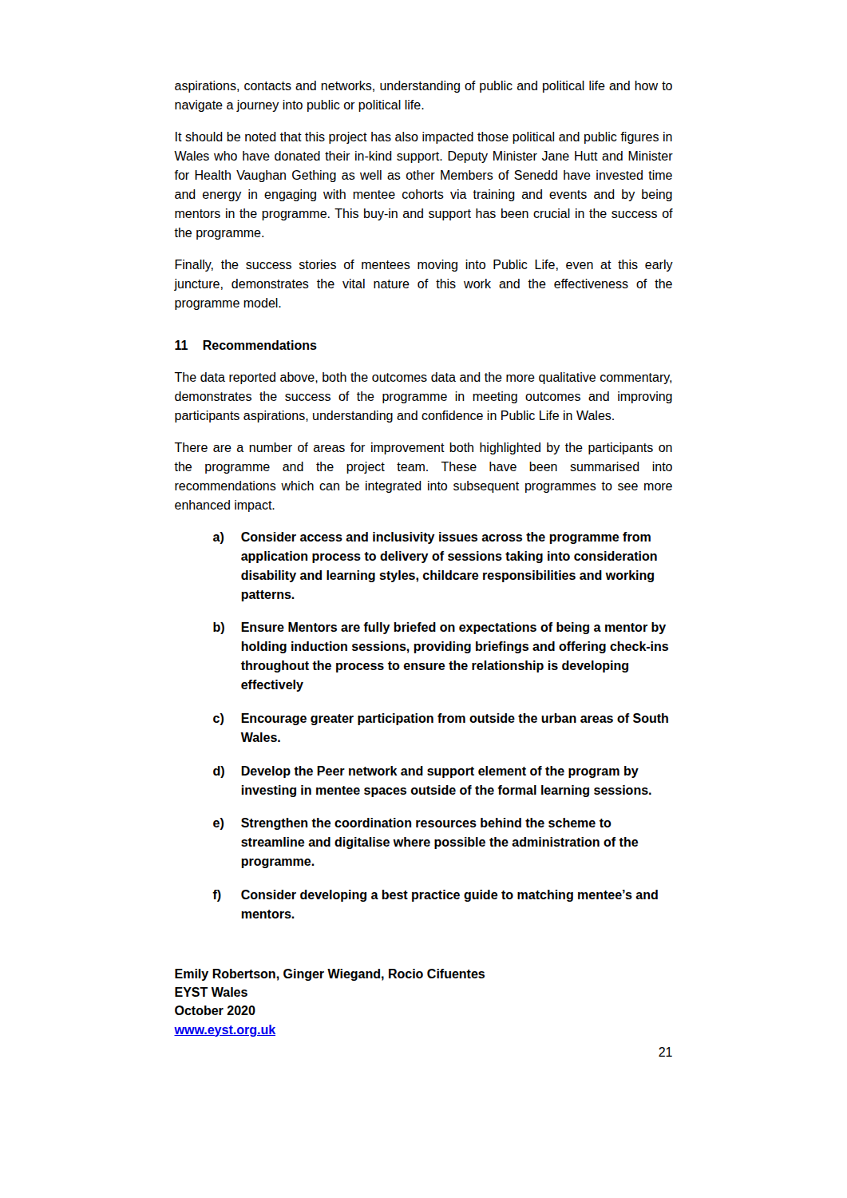aspirations, contacts and networks, understanding of public and political life and how to navigate a journey into public or political life.
It should be noted that this project has also impacted those political and public figures in Wales who have donated their in-kind support. Deputy Minister Jane Hutt and Minister for Health Vaughan Gething as well as other Members of Senedd have invested time and energy in engaging with mentee cohorts via training and events and by being mentors in the programme. This buy-in and support has been crucial in the success of the programme.
Finally, the success stories of mentees moving into Public Life, even at this early juncture, demonstrates the vital nature of this work and the effectiveness of the programme model.
11 Recommendations
The data reported above, both the outcomes data and the more qualitative commentary, demonstrates the success of the programme in meeting outcomes and improving participants aspirations, understanding and confidence in Public Life in Wales.
There are a number of areas for improvement both highlighted by the participants on the programme and the project team. These have been summarised into recommendations which can be integrated into subsequent programmes to see more enhanced impact.
a) Consider access and inclusivity issues across the programme from application process to delivery of sessions taking into consideration disability and learning styles, childcare responsibilities and working patterns.
b) Ensure Mentors are fully briefed on expectations of being a mentor by holding induction sessions, providing briefings and offering check-ins throughout the process to ensure the relationship is developing effectively
c) Encourage greater participation from outside the urban areas of South Wales.
d) Develop the Peer network and support element of the program by investing in mentee spaces outside of the formal learning sessions.
e) Strengthen the coordination resources behind the scheme to streamline and digitalise where possible the administration of the programme.
f) Consider developing a best practice guide to matching mentee’s and mentors.
Emily Robertson, Ginger Wiegand, Rocio Cifuentes
EYST Wales
October 2020
www.eyst.org.uk
21